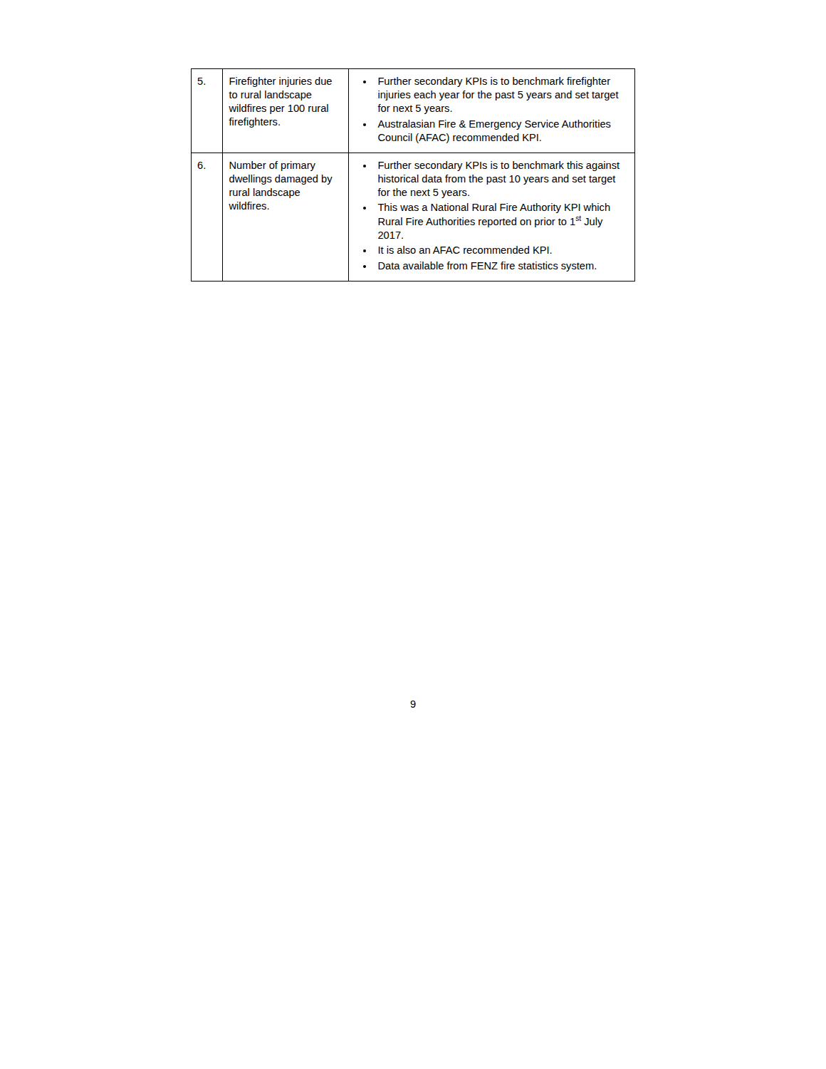| 5. | Firefighter injuries due to rural landscape wildfires per 100 rural firefighters. | Further secondary KPIs is to benchmark firefighter injuries each year for the past 5 years and set target for next 5 years. Australasian Fire & Emergency Service Authorities Council (AFAC) recommended KPI. |
| 6. | Number of primary dwellings damaged by rural landscape wildfires. | Further secondary KPIs is to benchmark this against historical data from the past 10 years and set target for the next 5 years. This was a National Rural Fire Authority KPI which Rural Fire Authorities reported on prior to 1 st July 2017. It is also an AFAC recommended KPI. Data available from FENZ fire statistics system. |
9